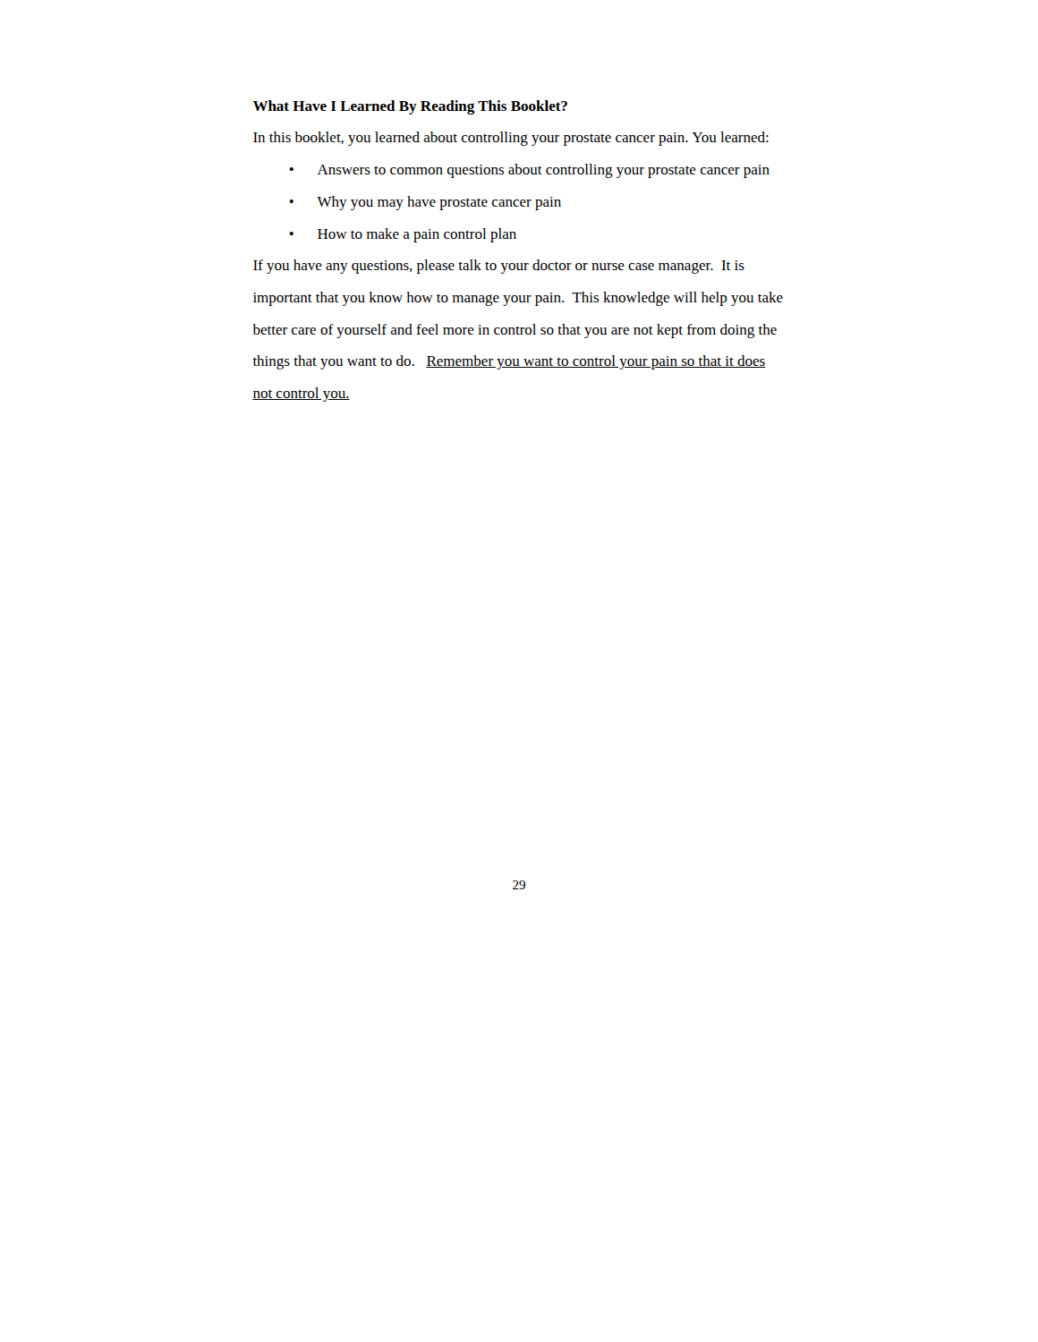What Have I Learned By Reading This Booklet?
In this booklet, you learned about controlling your prostate cancer pain. You learned:
Answers to common questions about controlling your prostate cancer pain
Why you may have prostate cancer pain
How to make a pain control plan
If you have any questions, please talk to your doctor or nurse case manager. It is important that you know how to manage your pain. This knowledge will help you take better care of yourself and feel more in control so that you are not kept from doing the things that you want to do. Remember you want to control your pain so that it does not control you.
29